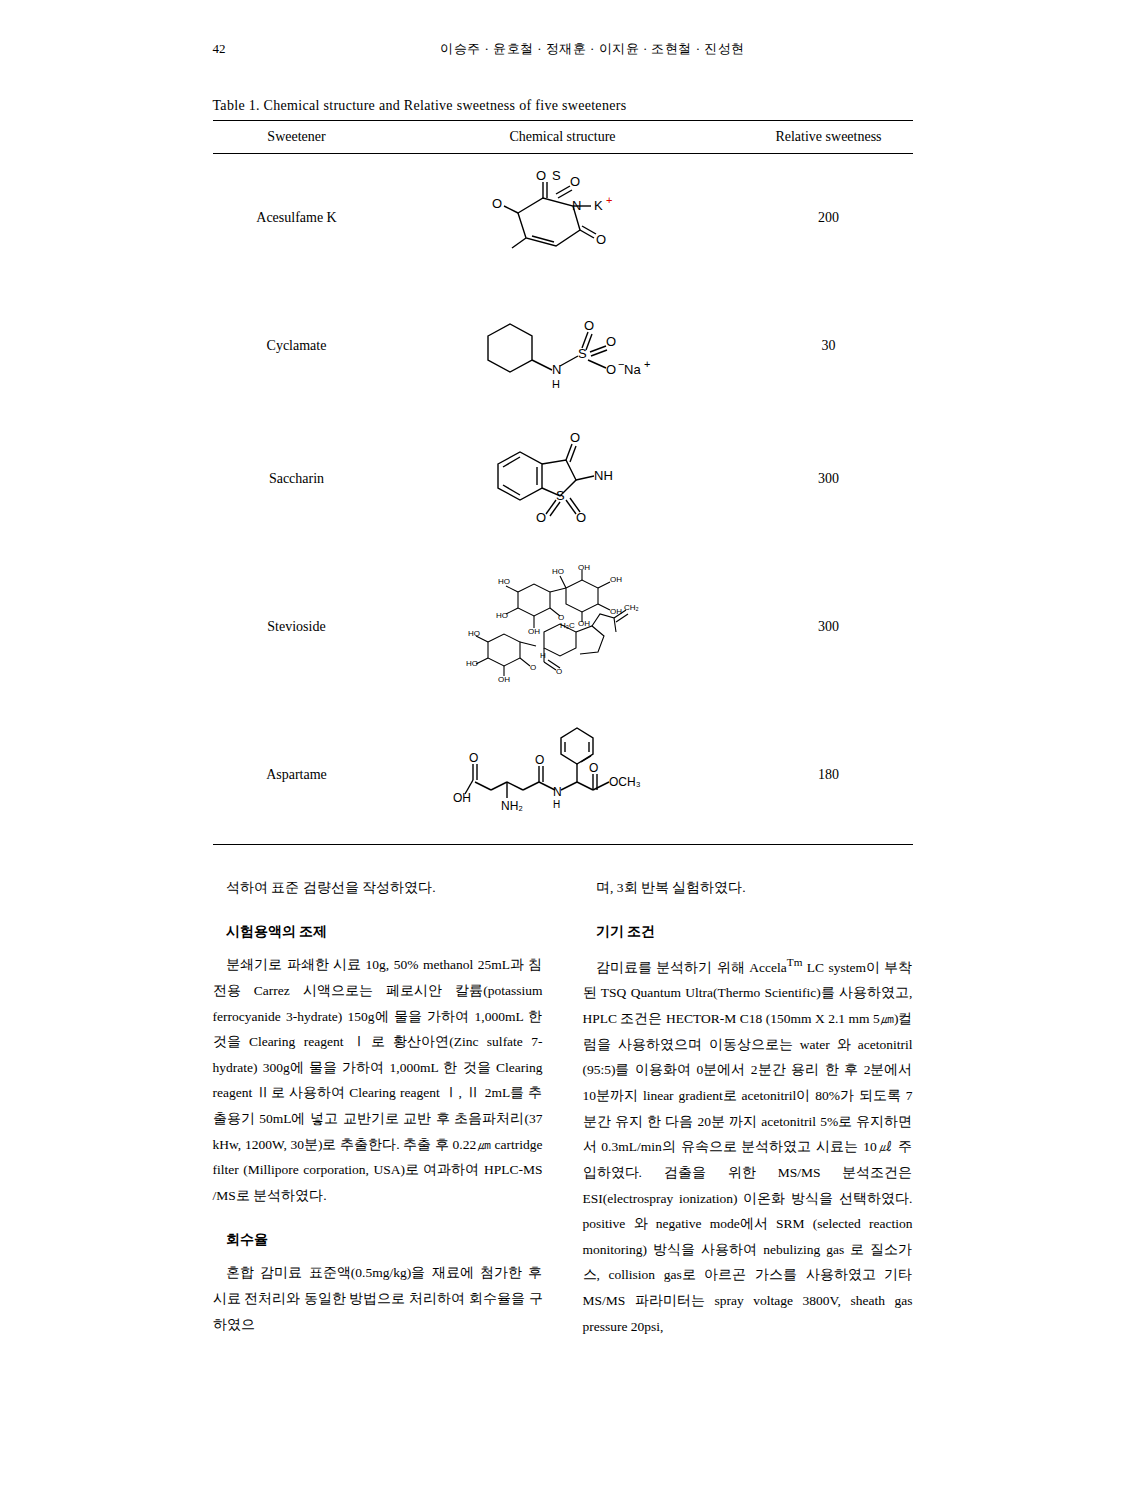42
이승주 · 윤호철 · 정재훈 · 이지윤 · 조현철 · 진성현
Table 1. Chemical structure and Relative sweetness of five sweeteners
| Sweetener | Chemical structure | Relative sweetness |
| --- | --- | --- |
| Acesulfame K | O S O O N K + O | 200 |
| Cyclamate | N H S O O O − Na + | 30 |
| Saccharin | O NH S O O | 300 |
| Stevioside | HO HO OH O HO OH OH OH OH HO HO OH O O H₃C CH₂ H | 300 |
| Aspartame | O OH NH₂ O N H O OCH₃ | 180 |
석하여 표준 검량선을 작성하였다.
시험용액의 조제
분쇄기로 파쇄한 시료 10g, 50% methanol 25mL과 침전용 Carrez 시액으로는 페로시안 칼륨(potassium ferrocyanide 3-hydrate) 150g에 물을 가하여 1,000mL 한 것을 Clearing reagent Ⅰ로 황산아연(Zinc sulfate 7-hydrate) 300g에 물을 가하여 1,000mL 한 것을 Clearing reagent Ⅱ로 사용하여 Clearing reagent Ⅰ, Ⅱ 2mL를 추출용기 50mL에 넣고 교반기로 교반 후 초음파처리(37 kHw, 1200W, 30분)로 추출한다. 추출 후 0.22㎛ cartridge filter (Millipore corporation, USA)로 여과하여 HPLC-MS /MS로 분석하였다.
회수율
혼합 감미료 표준액(0.5mg/kg)을 재료에 첨가한 후 시료 전처리와 동일한 방법으로 처리하여 회수율을 구하였으
며, 3회 반복 실험하였다.
기기 조건
감미료를 분석하기 위해 AccelaTm LC system이 부착된 TSQ Quantum Ultra(Thermo Scientific)를 사용하였고, HPLC 조건은 HECTOR-M C18 (150mm X 2.1 mm 5㎛)컬럼을 사용하였으며 이동상으로는 water 와 acetonitril (95:5)를 이용화여 0분에서 2분간 용리 한 후 2분에서 10분까지 linear gradient로 acetonitril이 80%가 되도록 7분간 유지 한 다음 20분 까지 acetonitril 5%로 유지하면서 0.3mL/min의 유속으로 분석하였고 시료는 10㎕ 주입하였다. 검출을 위한 MS/MS 분석조건은 ESI(electrospray ionization) 이온화 방식을 선택하였다. positive 와 negative mode에서 SRM (selected reaction monitoring) 방식을 사용하여 nebulizing gas 로 질소가스, collision gas로 아르곤 가스를 사용하였고 기타 MS/MS 파라미터는 spray voltage 3800V, sheath gas pressure 20psi,